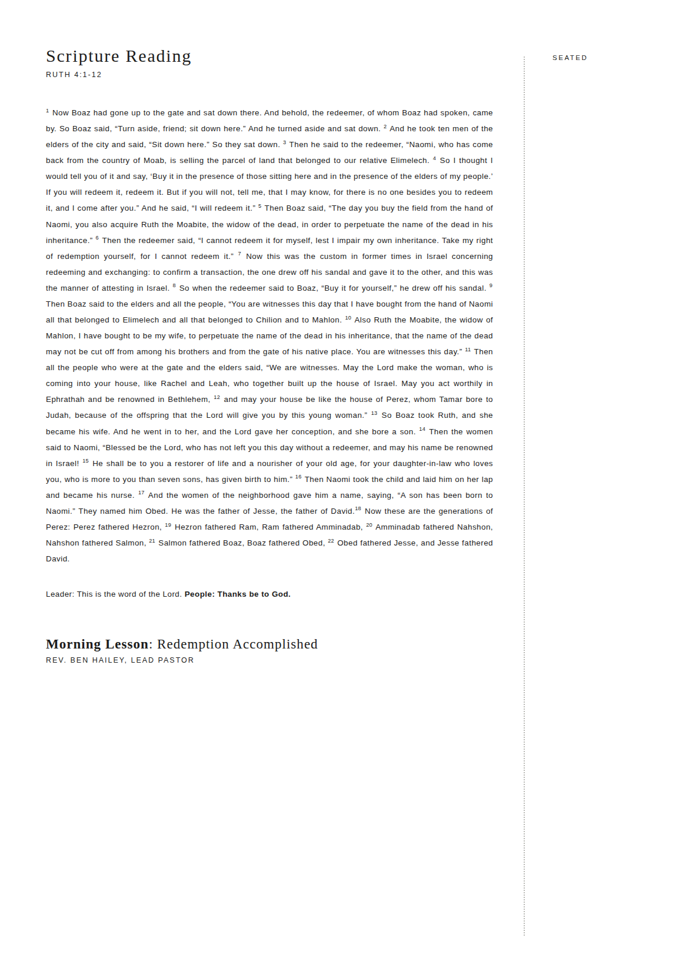Scripture Reading
RUTH 4:1-12
1 Now Boaz had gone up to the gate and sat down there. And behold, the redeemer, of whom Boaz had spoken, came by. So Boaz said, “Turn aside, friend; sit down here.” And he turned aside and sat down. 2 And he took ten men of the elders of the city and said, “Sit down here.” So they sat down. 3 Then he said to the redeemer, “Naomi, who has come back from the country of Moab, is selling the parcel of land that belonged to our relative Elimelech. 4 So I thought I would tell you of it and say, ‘Buy it in the presence of those sitting here and in the presence of the elders of my people.’ If you will redeem it, redeem it. But if you will not, tell me, that I may know, for there is no one besides you to redeem it, and I come after you.” And he said, “I will redeem it.” 5 Then Boaz said, “The day you buy the field from the hand of Naomi, you also acquire Ruth the Moabite, the widow of the dead, in order to perpetuate the name of the dead in his inheritance.” 6 Then the redeemer said, “I cannot redeem it for myself, lest I impair my own inheritance. Take my right of redemption yourself, for I cannot redeem it.” 7 Now this was the custom in former times in Israel concerning redeeming and exchanging: to confirm a transaction, the one drew off his sandal and gave it to the other, and this was the manner of attesting in Israel. 8 So when the redeemer said to Boaz, “Buy it for yourself,” he drew off his sandal. 9 Then Boaz said to the elders and all the people, “You are witnesses this day that I have bought from the hand of Naomi all that belonged to Elimelech and all that belonged to Chilion and to Mahlon. 10 Also Ruth the Moabite, the widow of Mahlon, I have bought to be my wife, to perpetuate the name of the dead in his inheritance, that the name of the dead may not be cut off from among his brothers and from the gate of his native place. You are witnesses this day.” 11 Then all the people who were at the gate and the elders said, “We are witnesses. May the Lord make the woman, who is coming into your house, like Rachel and Leah, who together built up the house of Israel. May you act worthily in Ephrathah and be renowned in Bethlehem, 12 and may your house be like the house of Perez, whom Tamar bore to Judah, because of the offspring that the Lord will give you by this young woman.” 13 So Boaz took Ruth, and she became his wife. And he went in to her, and the Lord gave her conception, and she bore a son. 14 Then the women said to Naomi, “Blessed be the Lord, who has not left you this day without a redeemer, and may his name be renowned in Israel! 15 He shall be to you a restorer of life and a nourisher of your old age, for your daughter-in-law who loves you, who is more to you than seven sons, has given birth to him.” 16 Then Naomi took the child and laid him on her lap and became his nurse. 17 And the women of the neighborhood gave him a name, saying, “A son has been born to Naomi.” They named him Obed. He was the father of Jesse, the father of David.18 Now these are the generations of Perez: Perez fathered Hezron, 19 Hezron fathered Ram, Ram fathered Amminadab, 20 Amminadab fathered Nahshon, Nahshon fathered Salmon, 21 Salmon fathered Boaz, Boaz fathered Obed, 22 Obed fathered Jesse, and Jesse fathered David.
Leader: This is the word of the Lord. People: Thanks be to God.
Morning Lesson: Redemption Accomplished
REV. BEN HAILEY, LEAD PASTOR
SEATED